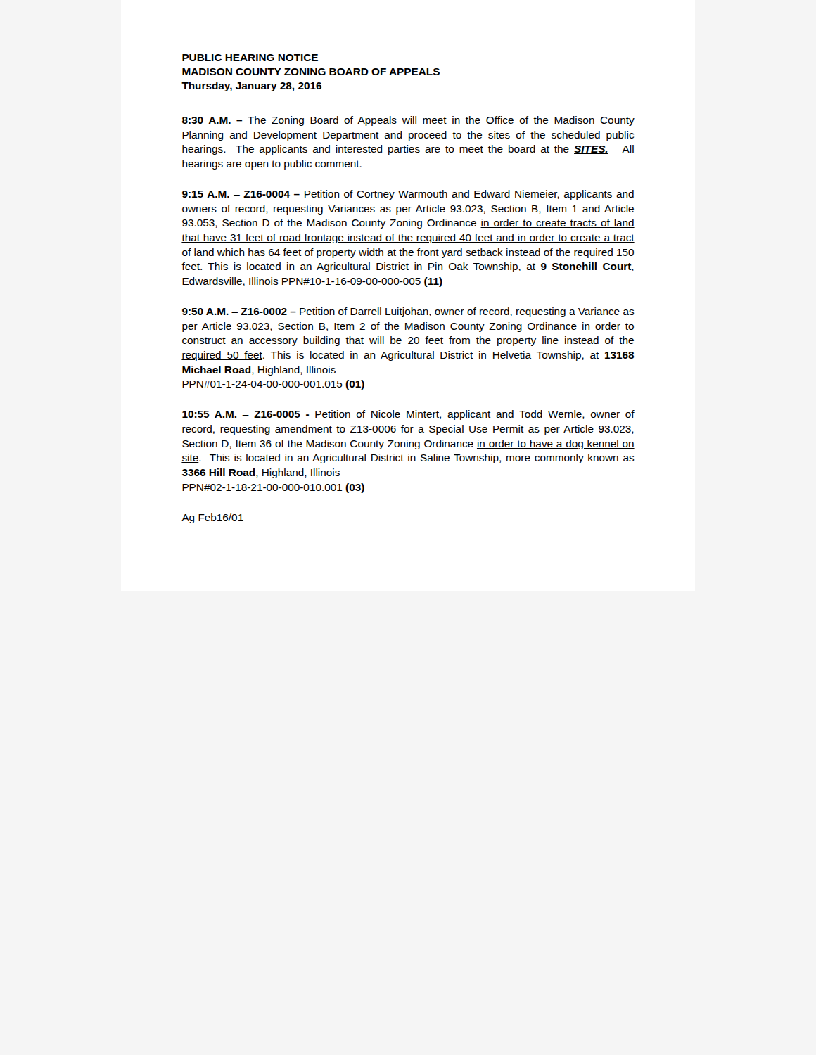PUBLIC HEARING NOTICE
MADISON COUNTY ZONING BOARD OF APPEALS
Thursday, January 28, 2016
8:30 A.M. – The Zoning Board of Appeals will meet in the Office of the Madison County Planning and Development Department and proceed to the sites of the scheduled public hearings. The applicants and interested parties are to meet the board at the SITES. All hearings are open to public comment.
9:15 A.M. – Z16-0004 – Petition of Cortney Warmouth and Edward Niemeier, applicants and owners of record, requesting Variances as per Article 93.023, Section B, Item 1 and Article 93.053, Section D of the Madison County Zoning Ordinance in order to create tracts of land that have 31 feet of road frontage instead of the required 40 feet and in order to create a tract of land which has 64 feet of property width at the front yard setback instead of the required 150 feet. This is located in an Agricultural District in Pin Oak Township, at 9 Stonehill Court, Edwardsville, Illinois PPN#10-1-16-09-00-000-005 (11)
9:50 A.M. – Z16-0002 – Petition of Darrell Luitjohan, owner of record, requesting a Variance as per Article 93.023, Section B, Item 2 of the Madison County Zoning Ordinance in order to construct an accessory building that will be 20 feet from the property line instead of the required 50 feet. This is located in an Agricultural District in Helvetia Township, at 13168 Michael Road, Highland, Illinois
PPN#01-1-24-04-00-000-001.015 (01)
10:55 A.M. – Z16-0005 - Petition of Nicole Mintert, applicant and Todd Wernle, owner of record, requesting amendment to Z13-0006 for a Special Use Permit as per Article 93.023, Section D, Item 36 of the Madison County Zoning Ordinance in order to have a dog kennel on site. This is located in an Agricultural District in Saline Township, more commonly known as 3366 Hill Road, Highland, Illinois
PPN#02-1-18-21-00-000-010.001 (03)
Ag Feb16/01